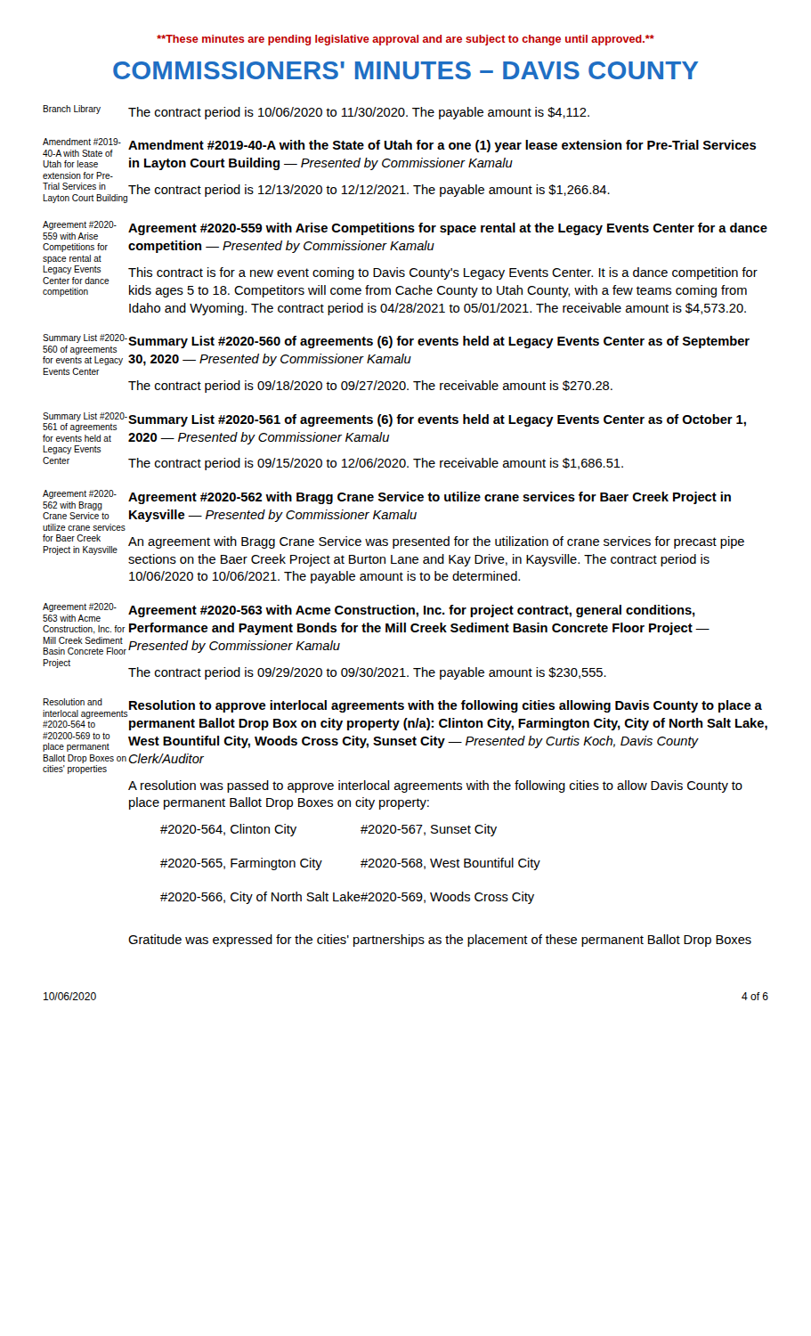**These minutes are pending legislative approval and are subject to change until approved.**
COMMISSIONERS' MINUTES – DAVIS COUNTY
| Branch Library | The contract period is 10/06/2020 to 11/30/2020. The payable amount is $4,112. |
| Amendment #2019-40-A with State of Utah for lease extension for Pre-Trial Services in Layton Court Building | Amendment #2019-40-A with the State of Utah for a one (1) year lease extension for Pre-Trial Services in Layton Court Building — Presented by Commissioner Kamalu The contract period is 12/13/2020 to 12/12/2021. The payable amount is $1,266.84. |
| Agreement #2020-559 with Arise Competitions for space rental at Legacy Events Center for dance competition | Agreement #2020-559 with Arise Competitions for space rental at the Legacy Events Center for a dance competition — Presented by Commissioner Kamalu This contract is for a new event coming to Davis County's Legacy Events Center. It is a dance competition for kids ages 5 to 18. Competitors will come from Cache County to Utah County, with a few teams coming from Idaho and Wyoming. The contract period is 04/28/2021 to 05/01/2021. The receivable amount is $4,573.20. |
| Summary List #2020-560 of agreements for events at Legacy Events Center | Summary List #2020-560 of agreements (6) for events held at Legacy Events Center as of September 30, 2020 — Presented by Commissioner Kamalu The contract period is 09/18/2020 to 09/27/2020. The receivable amount is $270.28. |
| Summary List #2020-561 of agreements for events held at Legacy Events Center | Summary List #2020-561 of agreements (6) for events held at Legacy Events Center as of October 1, 2020 — Presented by Commissioner Kamalu The contract period is 09/15/2020 to 12/06/2020. The receivable amount is $1,686.51. |
| Agreement #2020-562 with Bragg Crane Service to utilize crane services for Baer Creek Project in Kaysville | Agreement #2020-562 with Bragg Crane Service to utilize crane services for Baer Creek Project in Kaysville — Presented by Commissioner Kamalu An agreement with Bragg Crane Service was presented for the utilization of crane services for precast pipe sections on the Baer Creek Project at Burton Lane and Kay Drive, in Kaysville. The contract period is 10/06/2020 to 10/06/2021. The payable amount is to be determined. |
| Agreement #2020-563 with Acme Construction, Inc. for Mill Creek Sediment Basin Concrete Floor Project | Agreement #2020-563 with Acme Construction, Inc. for project contract, general conditions, Performance and Payment Bonds for the Mill Creek Sediment Basin Concrete Floor Project — Presented by Commissioner Kamalu The contract period is 09/29/2020 to 09/30/2021. The payable amount is $230,555. |
| Resolution and interlocal agreements #2020-564 to #20200-569 to to place permanent Ballot Drop Boxes on cities' properties | Resolution to approve interlocal agreements with the following cities allowing Davis County to place a permanent Ballot Drop Box on city property (n/a): Clinton City, Farmington City, City of North Salt Lake, West Bountiful City, Woods Cross City, Sunset City — Presented by Curtis Koch, Davis County Clerk/Auditor A resolution was passed to approve interlocal agreements with the following cities to allow Davis County to place permanent Ballot Drop Boxes on city property: / #2020-564, Clinton City / #2020-567, Sunset City / / #2020-565, Farmington City / #2020-568, West Bountiful City / / #2020-566, City of North Salt Lake / #2020-569, Woods Cross City / Gratitude was expressed for the cities' partnerships as the placement of these permanent Ballot Drop Boxes |
10/06/2020
4 of 6